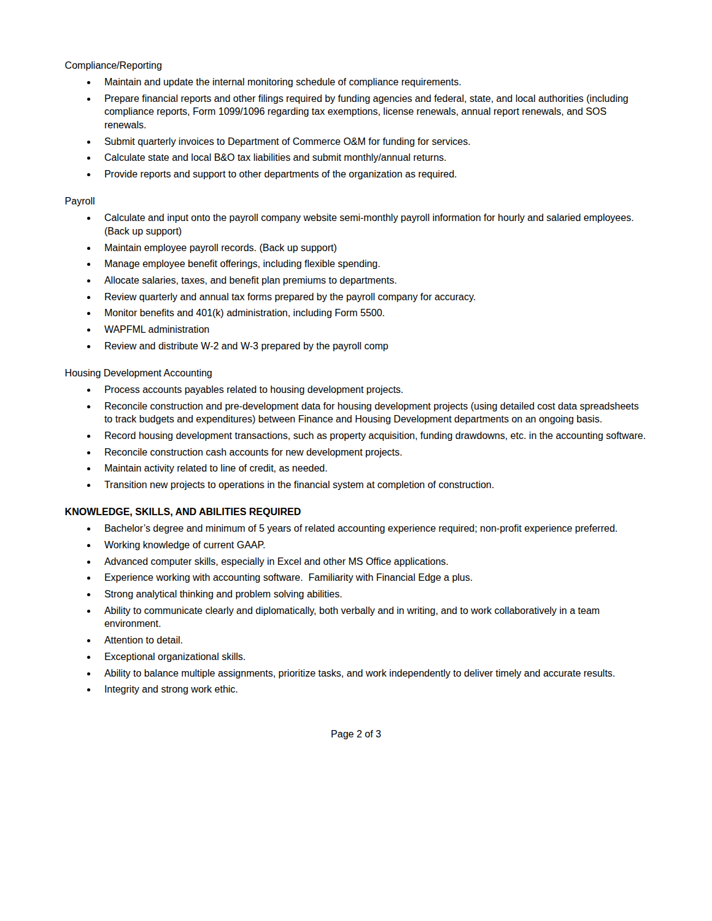Compliance/Reporting
Maintain and update the internal monitoring schedule of compliance requirements.
Prepare financial reports and other filings required by funding agencies and federal, state, and local authorities (including compliance reports, Form 1099/1096 regarding tax exemptions, license renewals, annual report renewals, and SOS renewals.
Submit quarterly invoices to Department of Commerce O&M for funding for services.
Calculate state and local B&O tax liabilities and submit monthly/annual returns.
Provide reports and support to other departments of the organization as required.
Payroll
Calculate and input onto the payroll company website semi-monthly payroll information for hourly and salaried employees. (Back up support)
Maintain employee payroll records. (Back up support)
Manage employee benefit offerings, including flexible spending.
Allocate salaries, taxes, and benefit plan premiums to departments.
Review quarterly and annual tax forms prepared by the payroll company for accuracy.
Monitor benefits and 401(k) administration, including Form 5500.
WAPFML administration
Review and distribute W-2 and W-3 prepared by the payroll comp
Housing Development Accounting
Process accounts payables related to housing development projects.
Reconcile construction and pre-development data for housing development projects (using detailed cost data spreadsheets to track budgets and expenditures) between Finance and Housing Development departments on an ongoing basis.
Record housing development transactions, such as property acquisition, funding drawdowns, etc. in the accounting software.
Reconcile construction cash accounts for new development projects.
Maintain activity related to line of credit, as needed.
Transition new projects to operations in the financial system at completion of construction.
KNOWLEDGE, SKILLS, AND ABILITIES REQUIRED
Bachelor’s degree and minimum of 5 years of related accounting experience required; non-profit experience preferred.
Working knowledge of current GAAP.
Advanced computer skills, especially in Excel and other MS Office applications.
Experience working with accounting software. Familiarity with Financial Edge a plus.
Strong analytical thinking and problem solving abilities.
Ability to communicate clearly and diplomatically, both verbally and in writing, and to work collaboratively in a team environment.
Attention to detail.
Exceptional organizational skills.
Ability to balance multiple assignments, prioritize tasks, and work independently to deliver timely and accurate results.
Integrity and strong work ethic.
Page 2 of 3